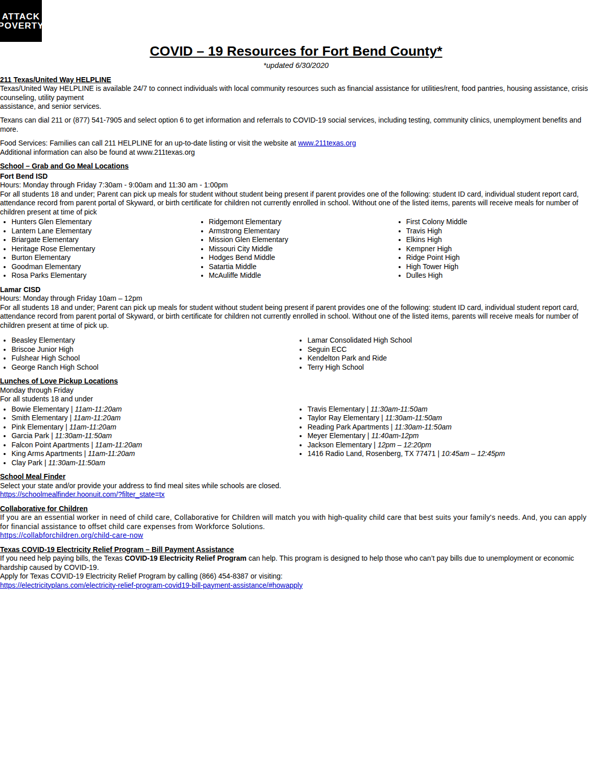ATTACK POVERTY
COVID – 19 Resources for Fort Bend County*
*updated 6/30/2020
211 Texas/United Way HELPLINE
Texas/United Way HELPLINE is available 24/7 to connect individuals with local community resources such as financial assistance for utilities/rent, food pantries, housing assistance, crisis counseling, utility payment
assistance, and senior services.
Texans can dial 211 or (877) 541-7905 and select option 6 to get information and referrals to COVID-19 social services, including testing, community clinics, unemployment benefits and more.
Food Services: Families can call 211 HELPLINE for an up-to-date listing or visit the website at www.211texas.org
Additional information can also be found at www.211texas.org
School – Grab and Go Meal Locations
Fort Bend ISD
Hours: Monday through Friday 7:30am - 9:00am and 11:30 am - 1:00pm
For all students 18 and under; Parent can pick up meals for student without student being present if parent provides one of the following: student ID card, individual student report card, attendance record from parent portal of Skyward, or birth certificate for children not currently enrolled in school. Without one of the listed items, parents will receive meals for number of children present at time of pick
Hunters Glen Elementary
Lantern Lane Elementary
Briargate Elementary
Heritage Rose Elementary
Burton Elementary
Goodman Elementary
Rosa Parks Elementary
Ridgemont Elementary
Armstrong Elementary
Mission Glen Elementary
Missouri City Middle
Hodges Bend Middle
Satartia Middle
McAuliffe Middle
First Colony Middle
Travis High
Elkins High
Kempner High
Ridge Point High
High Tower High
Dulles High
Lamar CISD
Hours: Monday through Friday 10am – 12pm
For all students 18 and under; Parent can pick up meals for student without student being present if parent provides one of the following: student ID card, individual student report card, attendance record from parent portal of Skyward, or birth certificate for children not currently enrolled in school. Without one of the listed items, parents will receive meals for number of children present at time of pick up.
Beasley Elementary
Briscoe Junior High
Fulshear High School
George Ranch High School
Lamar Consolidated High School
Seguin ECC
Kendelton Park and Ride
Terry High School
Lunches of Love Pickup Locations
Monday through Friday
For all students 18 and under
Bowie Elementary | 11am-11:20am
Smith Elementary | 11am-11:20am
Pink Elementary | 11am-11:20am
Garcia Park | 11:30am-11:50am
Falcon Point Apartments | 11am-11:20am
King Arms Apartments | 11am-11:20am
Clay Park | 11:30am-11:50am
Travis Elementary | 11:30am-11:50am
Taylor Ray Elementary | 11:30am-11:50am
Reading Park Apartments | 11:30am-11:50am
Meyer Elementary | 11:40am-12pm
Jackson Elementary | 12pm – 12:20pm
1416 Radio Land, Rosenberg, TX 77471 | 10:45am – 12:45pm
School Meal Finder
Select your state and/or provide your address to find meal sites while schools are closed.
https://schoolmealfinder.hoonuit.com/?filter_state=tx
Collaborative for Children
If you are an essential worker in need of child care, Collaborative for Children will match you with high-quality child care that best suits your family's needs. And, you can apply for financial assistance to offset child care expenses from Workforce Solutions.
https://collabforchildren.org/child-care-now
Texas COVID-19 Electricity Relief Program – Bill Payment Assistance
If you need help paying bills, the Texas COVID-19 Electricity Relief Program can help. This program is designed to help those who can’t pay bills due to unemployment or economic hardship caused by COVID-19.
Apply for Texas COVID-19 Electricity Relief Program by calling (866) 454-8387 or visiting:
https://electricityplans.com/electricity-relief-program-covid19-bill-payment-assistance/#howapply